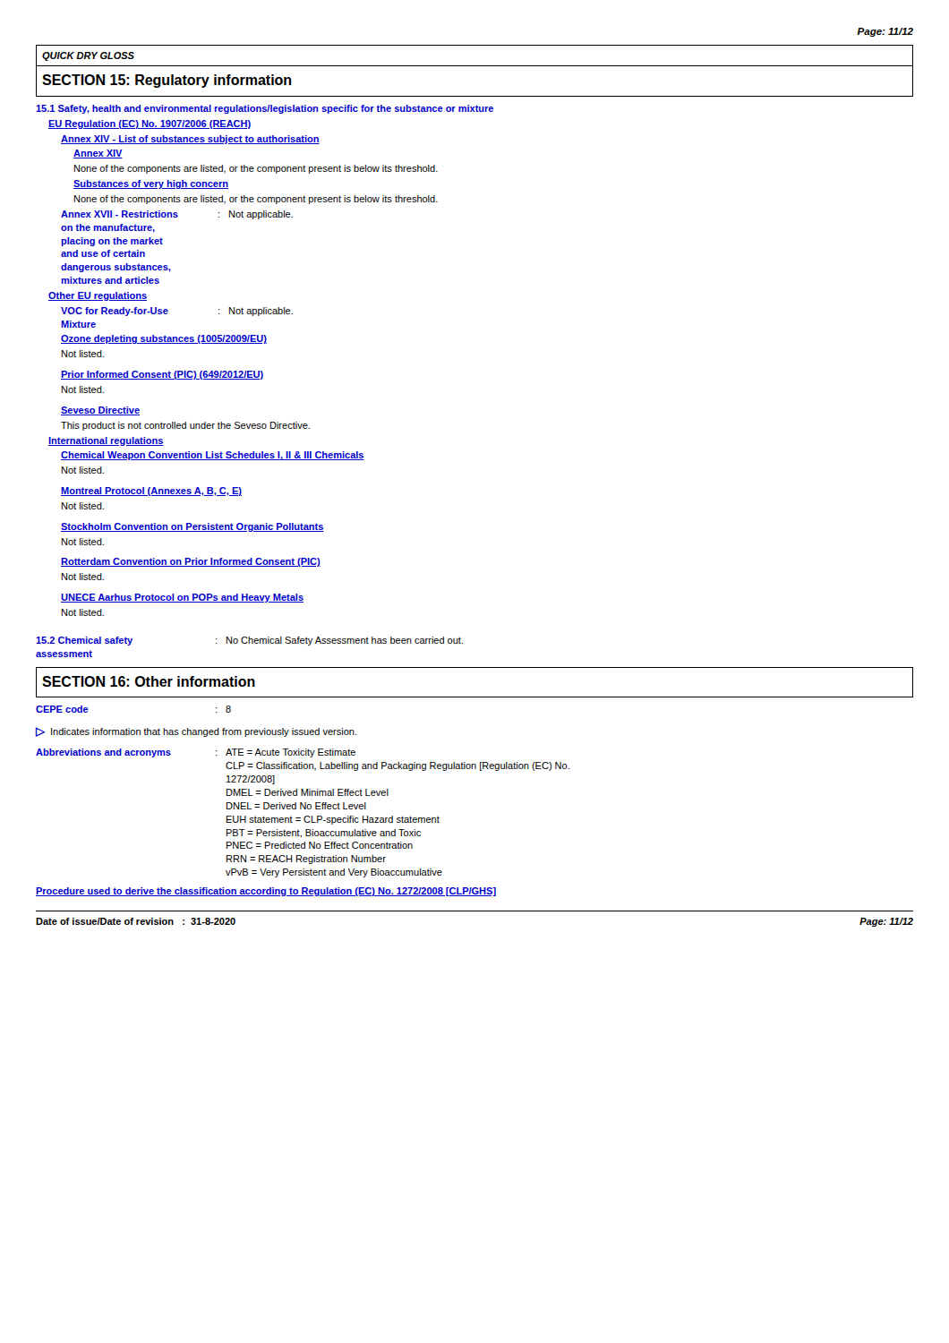Page: 11/12
QUICK DRY GLOSS
SECTION 15: Regulatory information
15.1 Safety, health and environmental regulations/legislation specific for the substance or mixture
EU Regulation (EC) No. 1907/2006 (REACH)
Annex XIV - List of substances subject to authorisation
Annex XIV
None of the components are listed, or the component present is below its threshold.
Substances of very high concern
None of the components are listed, or the component present is below its threshold.
Annex XVII - Restrictions
on the manufacture,
placing on the market
and use of certain
dangerous substances,
mixtures and articles
:
Not applicable.
Other EU regulations
VOC for Ready-for-Use
Mixture
:
Not applicable.
Ozone depleting substances (1005/2009/EU)
Not listed.
Prior Informed Consent (PIC) (649/2012/EU)
Not listed.
Seveso Directive
This product is not controlled under the Seveso Directive.
International regulations
Chemical Weapon Convention List Schedules I, II & III Chemicals
Not listed.
Montreal Protocol (Annexes A, B, C, E)
Not listed.
Stockholm Convention on Persistent Organic Pollutants
Not listed.
Rotterdam Convention on Prior Informed Consent (PIC)
Not listed.
UNECE Aarhus Protocol on POPs and Heavy Metals
Not listed.
15.2 Chemical safety
assessment
:
No Chemical Safety Assessment has been carried out.
SECTION 16: Other information
CEPE code
:
8
▷Indicates information that has changed from previously issued version.
Abbreviations and acronyms
:
ATE = Acute Toxicity Estimate
CLP = Classification, Labelling and Packaging Regulation [Regulation (EC) No.
1272/2008]
DMEL = Derived Minimal Effect Level
DNEL = Derived No Effect Level
EUH statement = CLP-specific Hazard statement
PBT = Persistent, Bioaccumulative and Toxic
PNEC = Predicted No Effect Concentration
RRN = REACH Registration Number
vPvB = Very Persistent and Very Bioaccumulative
Procedure used to derive the classification according to Regulation (EC) No. 1272/2008 [CLP/GHS]
Date of issue/Date of revision : 31-8-2020
Page: 11/12